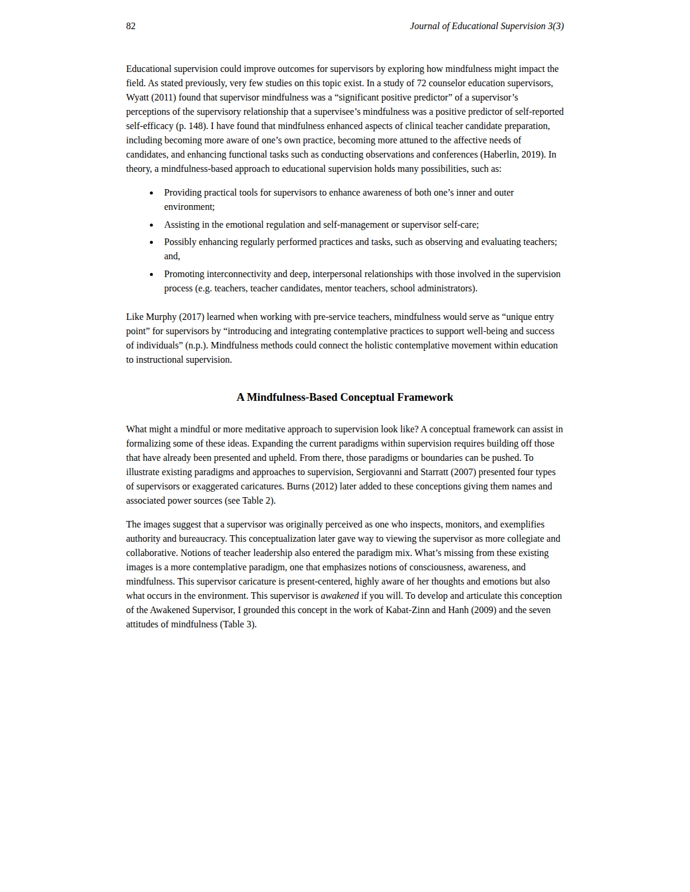82 Journal of Educational Supervision 3(3)
Educational supervision could improve outcomes for supervisors by exploring how mindfulness might impact the field. As stated previously, very few studies on this topic exist. In a study of 72 counselor education supervisors, Wyatt (2011) found that supervisor mindfulness was a “significant positive predictor” of a supervisor’s perceptions of the supervisory relationship that a supervisee’s mindfulness was a positive predictor of self-reported self-efficacy (p. 148). I have found that mindfulness enhanced aspects of clinical teacher candidate preparation, including becoming more aware of one’s own practice, becoming more attuned to the affective needs of candidates, and enhancing functional tasks such as conducting observations and conferences (Haberlin, 2019). In theory, a mindfulness-based approach to educational supervision holds many possibilities, such as:
Providing practical tools for supervisors to enhance awareness of both one’s inner and outer environment;
Assisting in the emotional regulation and self-management or supervisor self-care;
Possibly enhancing regularly performed practices and tasks, such as observing and evaluating teachers; and,
Promoting interconnectivity and deep, interpersonal relationships with those involved in the supervision process (e.g. teachers, teacher candidates, mentor teachers, school administrators).
Like Murphy (2017) learned when working with pre-service teachers, mindfulness would serve as “unique entry point” for supervisors by “introducing and integrating contemplative practices to support well-being and success of individuals” (n.p.). Mindfulness methods could connect the holistic contemplative movement within education to instructional supervision.
A Mindfulness-Based Conceptual Framework
What might a mindful or more meditative approach to supervision look like? A conceptual framework can assist in formalizing some of these ideas. Expanding the current paradigms within supervision requires building off those that have already been presented and upheld. From there, those paradigms or boundaries can be pushed. To illustrate existing paradigms and approaches to supervision, Sergiovanni and Starratt (2007) presented four types of supervisors or exaggerated caricatures. Burns (2012) later added to these conceptions giving them names and associated power sources (see Table 2).
The images suggest that a supervisor was originally perceived as one who inspects, monitors, and exemplifies authority and bureaucracy. This conceptualization later gave way to viewing the supervisor as more collegiate and collaborative. Notions of teacher leadership also entered the paradigm mix. What’s missing from these existing images is a more contemplative paradigm, one that emphasizes notions of consciousness, awareness, and mindfulness. This supervisor caricature is present-centered, highly aware of her thoughts and emotions but also what occurs in the environment. This supervisor is awakened if you will. To develop and articulate this conception of the Awakened Supervisor, I grounded this concept in the work of Kabat-Zinn and Hanh (2009) and the seven attitudes of mindfulness (Table 3).